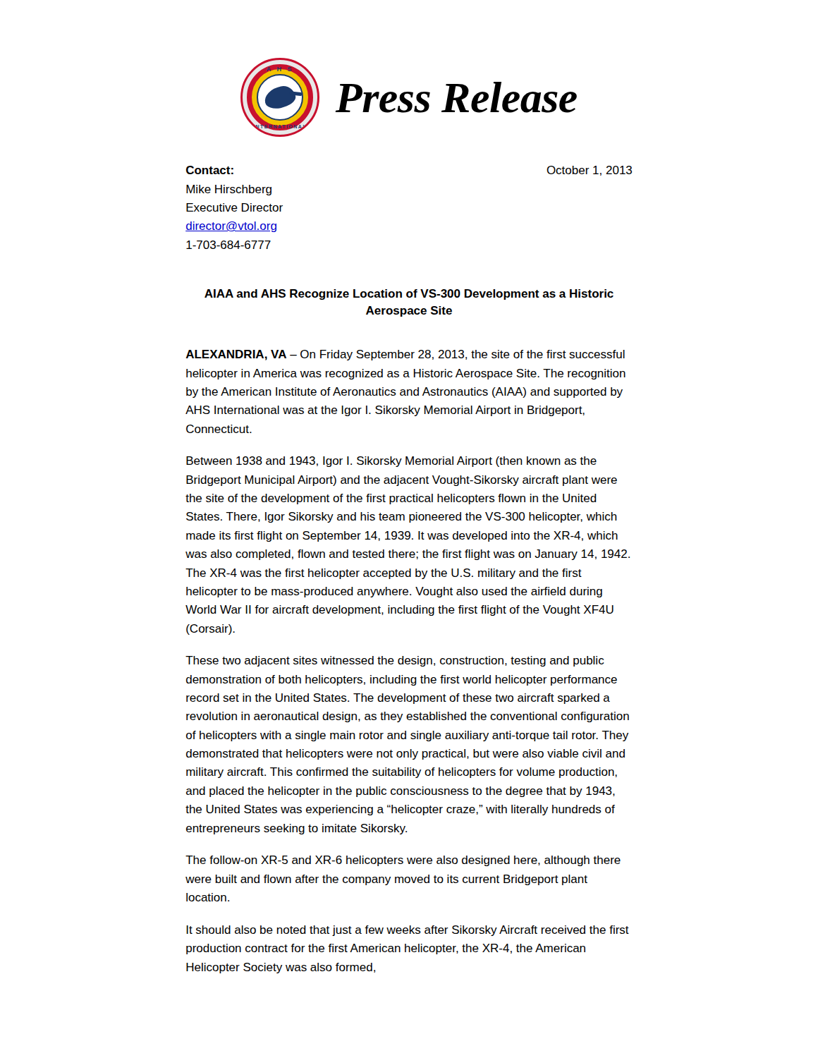A H S INTERNATIONAL Press Release
October 1, 2013
Contact:
Mike Hirschberg
Executive Director
director@vtol.org
1-703-684-6777
AIAA and AHS Recognize Location of VS-300 Development as a Historic Aerospace Site
ALEXANDRIA, VA – On Friday September 28, 2013, the site of the first successful helicopter in America was recognized as a Historic Aerospace Site. The recognition by the American Institute of Aeronautics and Astronautics (AIAA) and supported by AHS International was at the Igor I. Sikorsky Memorial Airport in Bridgeport, Connecticut.
Between 1938 and 1943, Igor I. Sikorsky Memorial Airport (then known as the Bridgeport Municipal Airport) and the adjacent Vought-Sikorsky aircraft plant were the site of the development of the first practical helicopters flown in the United States. There, Igor Sikorsky and his team pioneered the VS-300 helicopter, which made its first flight on September 14, 1939. It was developed into the XR-4, which was also completed, flown and tested there; the first flight was on January 14, 1942. The XR-4 was the first helicopter accepted by the U.S. military and the first helicopter to be mass-produced anywhere. Vought also used the airfield during World War II for aircraft development, including the first flight of the Vought XF4U (Corsair).
These two adjacent sites witnessed the design, construction, testing and public demonstration of both helicopters, including the first world helicopter performance record set in the United States. The development of these two aircraft sparked a revolution in aeronautical design, as they established the conventional configuration of helicopters with a single main rotor and single auxiliary anti-torque tail rotor. They demonstrated that helicopters were not only practical, but were also viable civil and military aircraft. This confirmed the suitability of helicopters for volume production, and placed the helicopter in the public consciousness to the degree that by 1943, the United States was experiencing a “helicopter craze,” with literally hundreds of entrepreneurs seeking to imitate Sikorsky.
The follow-on XR-5 and XR-6 helicopters were also designed here, although there were built and flown after the company moved to its current Bridgeport plant location.
It should also be noted that just a few weeks after Sikorsky Aircraft received the first production contract for the first American helicopter, the XR-4, the American Helicopter Society was also formed,